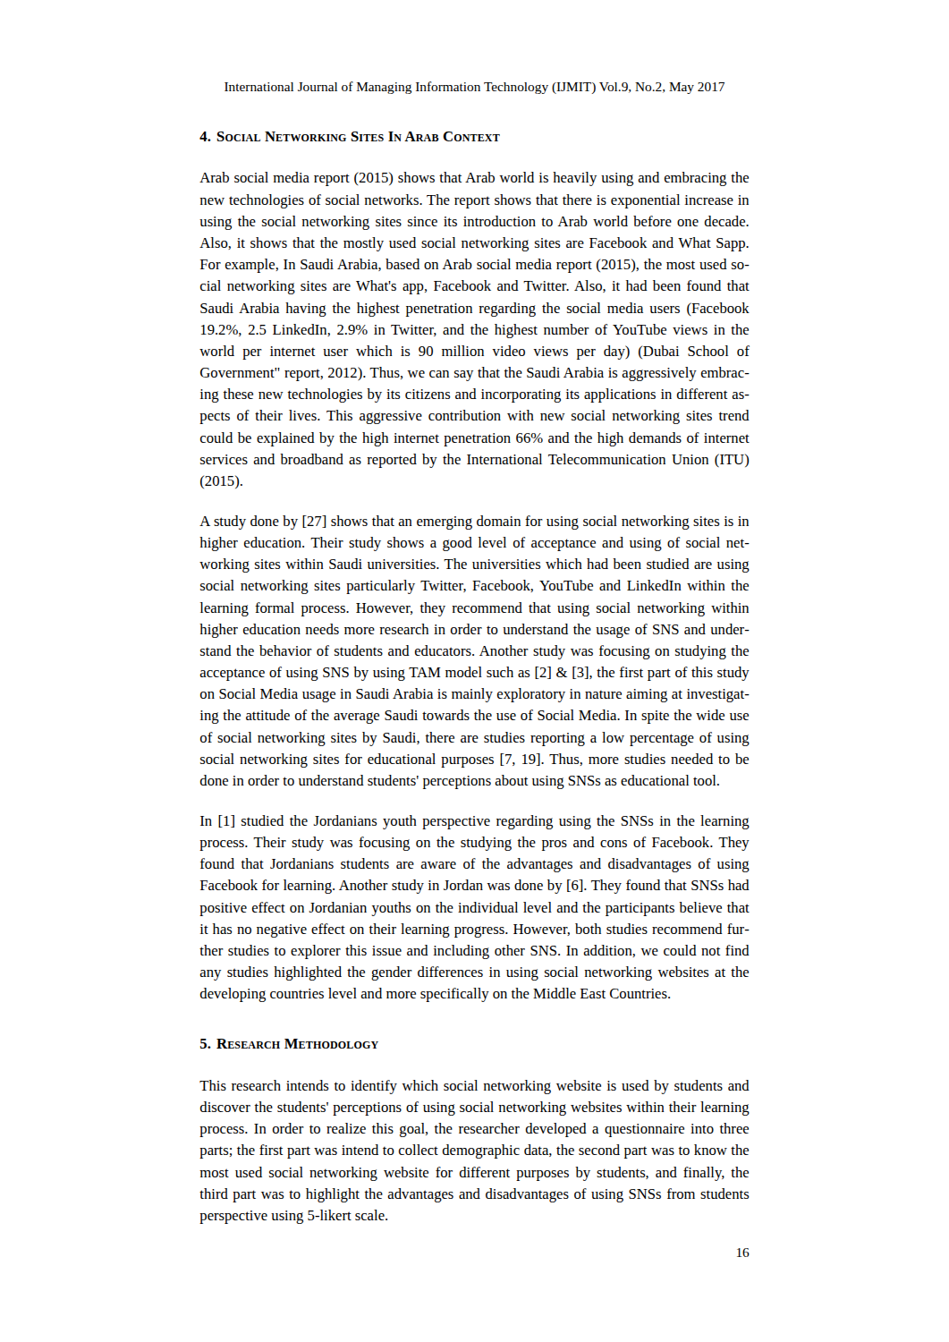International Journal of Managing Information Technology (IJMIT) Vol.9, No.2, May 2017
4. Social Networking Sites In Arab Context
Arab social media report (2015) shows that Arab world is heavily using and embracing the new technologies of social networks. The report shows that there is exponential increase in using the social networking sites since its introduction to Arab world before one decade. Also, it shows that the mostly used social networking sites are Facebook and What Sapp. For example, In Saudi Arabia, based on Arab social media report (2015), the most used social networking sites are What's app, Facebook and Twitter. Also, it had been found that Saudi Arabia having the highest penetration regarding the social media users (Facebook 19.2%, 2.5 LinkedIn, 2.9% in Twitter, and the highest number of YouTube views in the world per internet user which is 90 million video views per day) (Dubai School of Government" report, 2012). Thus, we can say that the Saudi Arabia is aggressively embracing these new technologies by its citizens and incorporating its applications in different aspects of their lives. This aggressive contribution with new social networking sites trend could be explained by the high internet penetration 66% and the high demands of internet services and broadband as reported by the International Telecommunication Union (ITU) (2015).
A study done by [27] shows that an emerging domain for using social networking sites is in higher education. Their study shows a good level of acceptance and using of social networking sites within Saudi universities. The universities which had been studied are using social networking sites particularly Twitter, Facebook, YouTube and LinkedIn within the learning formal process. However, they recommend that using social networking within higher education needs more research in order to understand the usage of SNS and understand the behavior of students and educators. Another study was focusing on studying the acceptance of using SNS by using TAM model such as [2] & [3], the first part of this study on Social Media usage in Saudi Arabia is mainly exploratory in nature aiming at investigating the attitude of the average Saudi towards the use of Social Media. In spite the wide use of social networking sites by Saudi, there are studies reporting a low percentage of using social networking sites for educational purposes [7, 19]. Thus, more studies needed to be done in order to understand students' perceptions about using SNSs as educational tool.
In [1] studied the Jordanians youth perspective regarding using the SNSs in the learning process. Their study was focusing on the studying the pros and cons of Facebook. They found that Jordanians students are aware of the advantages and disadvantages of using Facebook for learning. Another study in Jordan was done by [6]. They found that SNSs had positive effect on Jordanian youths on the individual level and the participants believe that it has no negative effect on their learning progress. However, both studies recommend further studies to explorer this issue and including other SNS. In addition, we could not find any studies highlighted the gender differences in using social networking websites at the developing countries level and more specifically on the Middle East Countries.
5. Research Methodology
This research intends to identify which social networking website is used by students and discover the students' perceptions of using social networking websites within their learning process. In order to realize this goal, the researcher developed a questionnaire into three parts; the first part was intend to collect demographic data, the second part was to know the most used social networking website for different purposes by students, and finally, the third part was to highlight the advantages and disadvantages of using SNSs from students perspective using 5-likert scale.
16